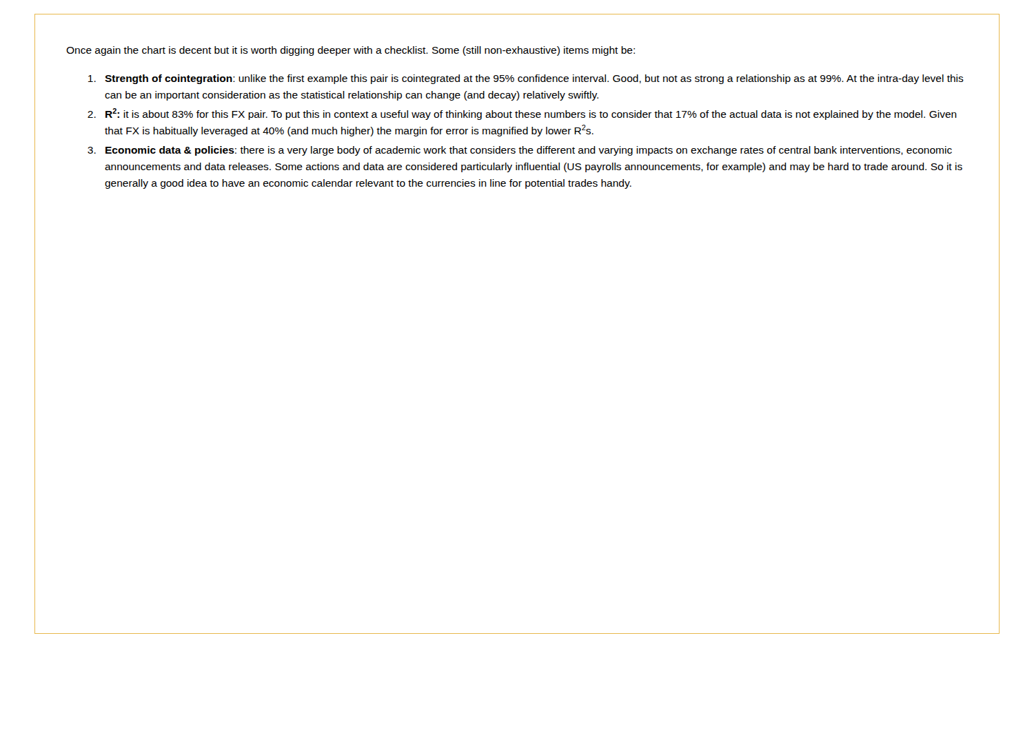Once again the chart is decent but it is worth digging deeper with a checklist. Some (still non-exhaustive) items might be:
Strength of cointegration: unlike the first example this pair is cointegrated at the 95% confidence interval. Good, but not as strong a relationship as at 99%. At the intra-day level this can be an important consideration as the statistical relationship can change (and decay) relatively swiftly.
R2: it is about 83% for this FX pair. To put this in context a useful way of thinking about these numbers is to consider that 17% of the actual data is not explained by the model. Given that FX is habitually leveraged at 40% (and much higher) the margin for error is magnified by lower R2s.
Economic data & policies: there is a very large body of academic work that considers the different and varying impacts on exchange rates of central bank interventions, economic announcements and data releases. Some actions and data are considered particularly influential (US payrolls announcements, for example) and may be hard to trade around. So it is generally a good idea to have an economic calendar relevant to the currencies in line for potential trades handy.